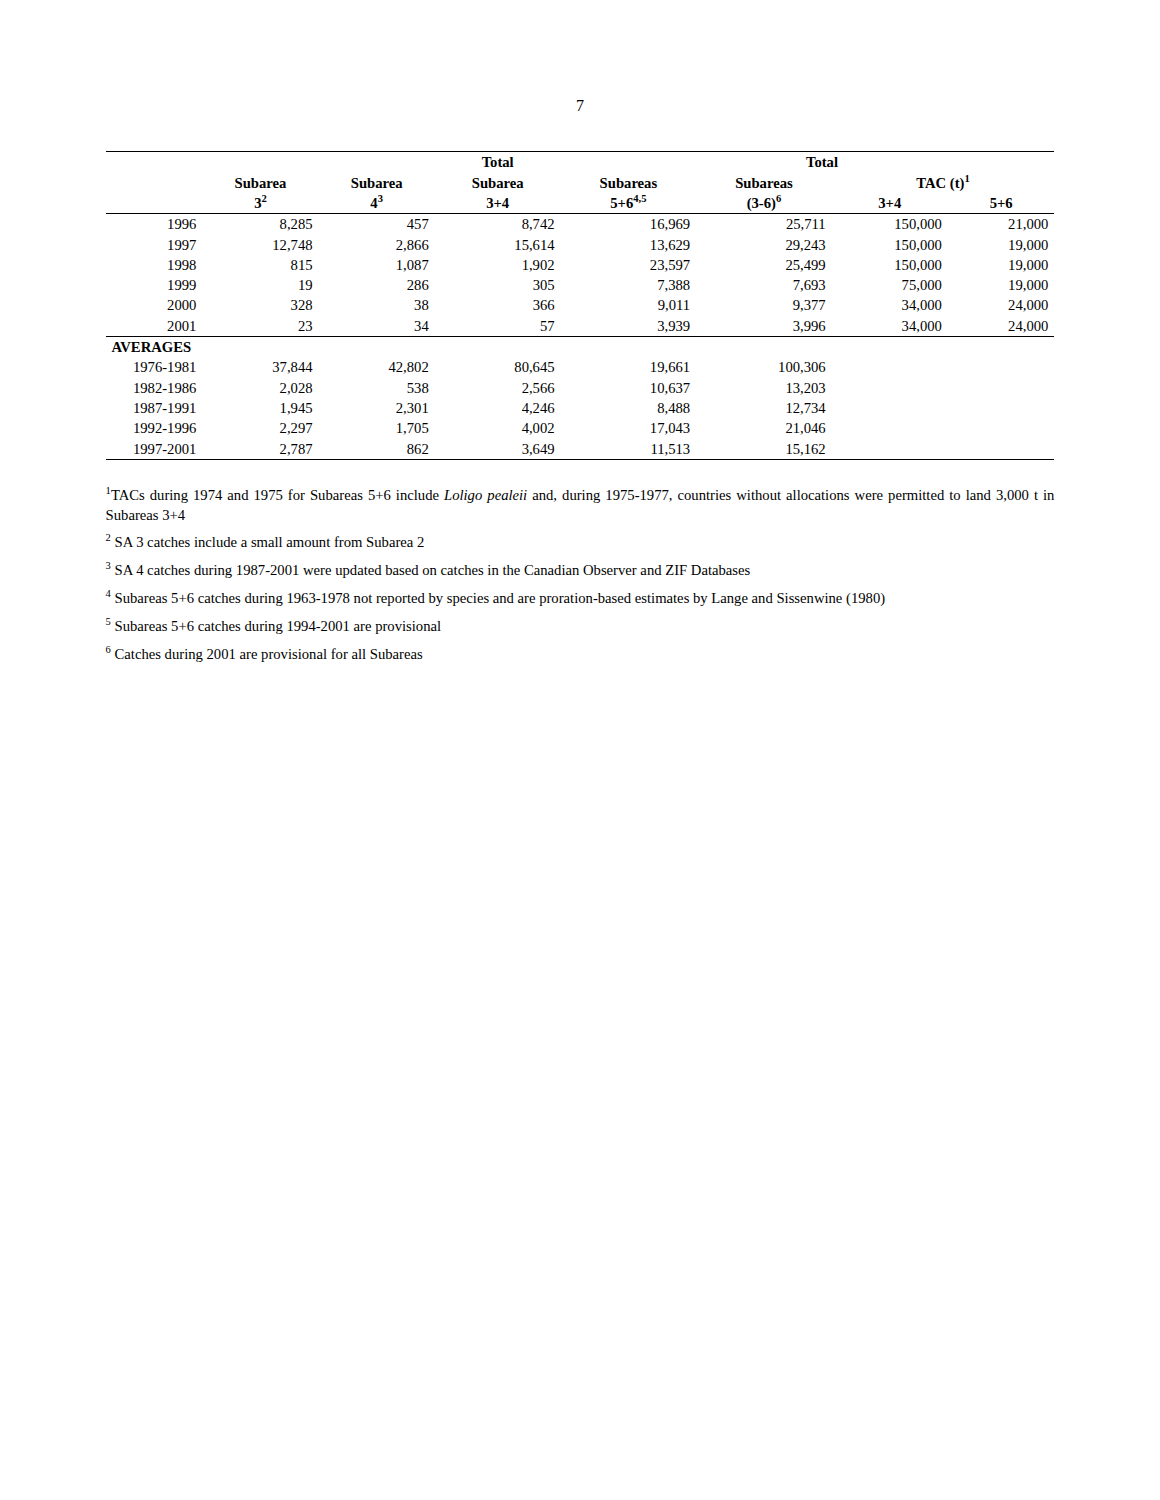7
| | | | Total | | Total | |
| | Subarea | Subarea | Subarea | Subareas | Subareas | TAC (t) 1 |
| | 3 2 | 4 3 | 3+4 | 5+6 4,5 | (3-6) 6 | 3+4 | 5+6 |
| 1996 | 8,285 | 457 | 8,742 | 16,969 | 25,711 | 150,000 | 21,000 |
| 1997 | 12,748 | 2,866 | 15,614 | 13,629 | 29,243 | 150,000 | 19,000 |
| 1998 | 815 | 1,087 | 1,902 | 23,597 | 25,499 | 150,000 | 19,000 |
| 1999 | 19 | 286 | 305 | 7,388 | 7,693 | 75,000 | 19,000 |
| 2000 | 328 | 38 | 366 | 9,011 | 9,377 | 34,000 | 24,000 |
| 2001 | 23 | 34 | 57 | 3,939 | 3,996 | 34,000 | 24,000 |
| AVERAGES |
| 1976-1981 | 37,844 | 42,802 | 80,645 | 19,661 | 100,306 | | |
| 1982-1986 | 2,028 | 538 | 2,566 | 10,637 | 13,203 | | |
| 1987-1991 | 1,945 | 2,301 | 4,246 | 8,488 | 12,734 | | |
| 1992-1996 | 2,297 | 1,705 | 4,002 | 17,043 | 21,046 | | |
| 1997-2001 | 2,787 | 862 | 3,649 | 11,513 | 15,162 | | |
1TACs during 1974 and 1975 for Subareas 5+6 include Loligo pealeii and, during 1975-1977, countries without allocations were permitted to land 3,000 t in Subareas 3+4
2 SA 3 catches include a small amount from Subarea 2
3 SA 4 catches during 1987-2001 were updated based on catches in the Canadian Observer and ZIF Databases
4 Subareas 5+6 catches during 1963-1978 not reported by species and are proration-based estimates by Lange and Sissenwine (1980)
5 Subareas 5+6 catches during 1994-2001 are provisional
6 Catches during 2001 are provisional for all Subareas